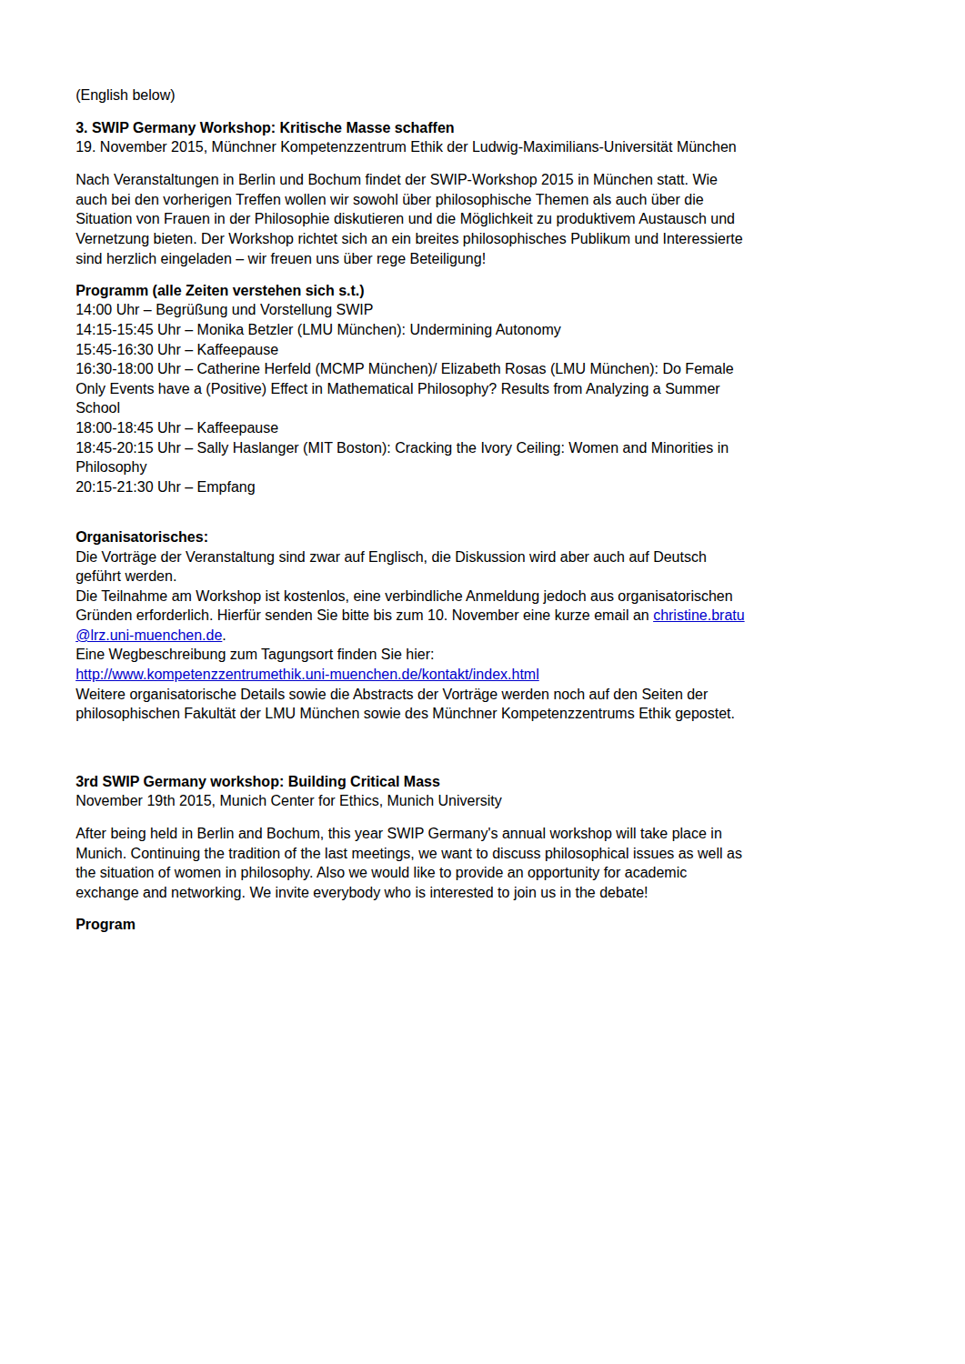(English below)
3. SWIP Germany Workshop: Kritische Masse schaffen
19. November 2015, Münchner Kompetenzzentrum Ethik der Ludwig-Maximilians-Universität München
Nach Veranstaltungen in Berlin und Bochum findet der SWIP-Workshop 2015 in München statt. Wie auch bei den vorherigen Treffen wollen wir sowohl über philosophische Themen als auch über die Situation von Frauen in der Philosophie diskutieren und die Möglichkeit zu produktivem Austausch und Vernetzung bieten. Der Workshop richtet sich an ein breites philosophisches Publikum und Interessierte sind herzlich eingeladen – wir freuen uns über rege Beteiligung!
Programm (alle Zeiten verstehen sich s.t.)
14:00 Uhr – Begrüßung und Vorstellung SWIP
14:15-15:45 Uhr – Monika Betzler (LMU München): Undermining Autonomy
15:45-16:30 Uhr – Kaffeepause
16:30-18:00 Uhr – Catherine Herfeld (MCMP München)/ Elizabeth Rosas (LMU München): Do Female Only Events have a (Positive) Effect in Mathematical Philosophy? Results from Analyzing a Summer School
18:00-18:45 Uhr – Kaffeepause
18:45-20:15 Uhr – Sally Haslanger (MIT Boston): Cracking the Ivory Ceiling: Women and Minorities in Philosophy
20:15-21:30 Uhr – Empfang
Organisatorisches:
Die Vorträge der Veranstaltung sind zwar auf Englisch, die Diskussion wird aber auch auf Deutsch geführt werden.
Die Teilnahme am Workshop ist kostenlos, eine verbindliche Anmeldung jedoch aus organisatorischen Gründen erforderlich. Hierfür senden Sie bitte bis zum 10. November eine kurze email an christine.bratu@lrz.uni-muenchen.de.
Eine Wegbeschreibung zum Tagungsort finden Sie hier:
http://www.kompetenzzentrumethik.uni-muenchen.de/kontakt/index.html
Weitere organisatorische Details sowie die Abstracts der Vorträge werden noch auf den Seiten der philosophischen Fakultät der LMU München sowie des Münchner Kompetenzzentrums Ethik gepostet.
3rd SWIP Germany workshop: Building Critical Mass
November 19th 2015, Munich Center for Ethics, Munich University
After being held in Berlin and Bochum, this year SWIP Germany's annual workshop will take place in Munich. Continuing the tradition of the last meetings, we want to discuss philosophical issues as well as the situation of women in philosophy. Also we would like to provide an opportunity for academic exchange and networking. We invite everybody who is interested to join us in the debate!
Program